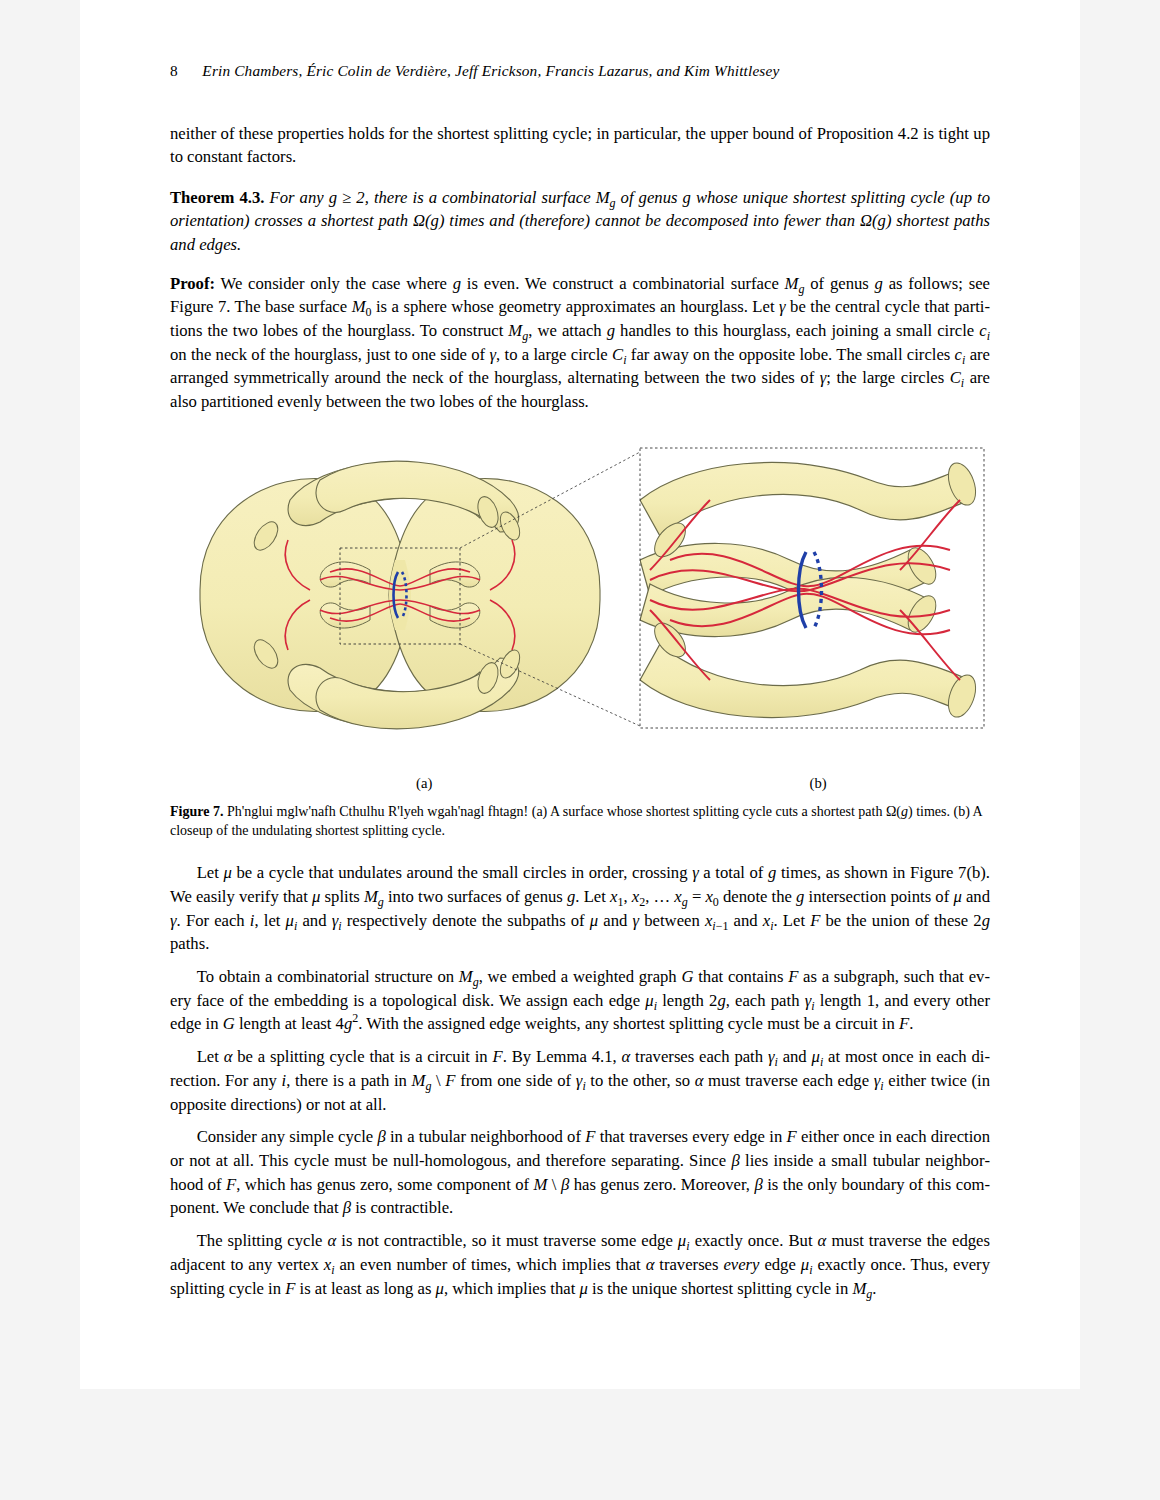8 Erin Chambers, Éric Colin de Verdière, Jeff Erickson, Francis Lazarus, and Kim Whittlesey
neither of these properties holds for the shortest splitting cycle; in particular, the upper bound of Proposition 4.2 is tight up to constant factors.
Theorem 4.3. For any g ≥ 2, there is a combinatorial surface Mg of genus g whose unique shortest splitting cycle (up to orientation) crosses a shortest path Ω(g) times and (therefore) cannot be decomposed into fewer than Ω(g) shortest paths and edges.
Proof: We consider only the case where g is even. We construct a combinatorial surface Mg of genus g as follows; see Figure 7. The base surface M0 is a sphere whose geometry approximates an hourglass. Let γ be the central cycle that partitions the two lobes of the hourglass. To construct Mg, we attach g handles to this hourglass, each joining a small circle ci on the neck of the hourglass, just to one side of γ, to a large circle Ci far away on the opposite lobe. The small circles ci are arranged symmetrically around the neck of the hourglass, alternating between the two sides of γ; the large circles Ci are also partitioned evenly between the two lobes of the hourglass.
(a) (b)
Figure 7. Ph'nglui mglw'nafh Cthulhu R'lyeh wgah'nagl fhtagn! (a) A surface whose shortest splitting cycle cuts a shortest path Ω(g) times. (b) A closeup of the undulating shortest splitting cycle.
Let μ be a cycle that undulates around the small circles in order, crossing γ a total of g times, as shown in Figure 7(b). We easily verify that μ splits Mg into two surfaces of genus g. Let x1, x2, … xg = x0 denote the g intersection points of μ and γ. For each i, let μi and γi respectively denote the subpaths of μ and γ between xi−1 and xi. Let F be the union of these 2g paths.
To obtain a combinatorial structure on Mg, we embed a weighted graph G that contains F as a subgraph, such that every face of the embedding is a topological disk. We assign each edge μi length 2g, each path γi length 1, and every other edge in G length at least 4g2. With the assigned edge weights, any shortest splitting cycle must be a circuit in F.
Let α be a splitting cycle that is a circuit in F. By Lemma 4.1, α traverses each path γi and μi at most once in each direction. For any i, there is a path in Mg \ F from one side of γi to the other, so α must traverse each edge γi either twice (in opposite directions) or not at all.
Consider any simple cycle β in a tubular neighborhood of F that traverses every edge in F either once in each direction or not at all. This cycle must be null-homologous, and therefore separating. Since β lies inside a small tubular neighborhood of F, which has genus zero, some component of M \ β has genus zero. Moreover, β is the only boundary of this component. We conclude that β is contractible.
The splitting cycle α is not contractible, so it must traverse some edge μi exactly once. But α must traverse the edges adjacent to any vertex xi an even number of times, which implies that α traverses every edge μi exactly once. Thus, every splitting cycle in F is at least as long as μ, which implies that μ is the unique shortest splitting cycle in Mg.